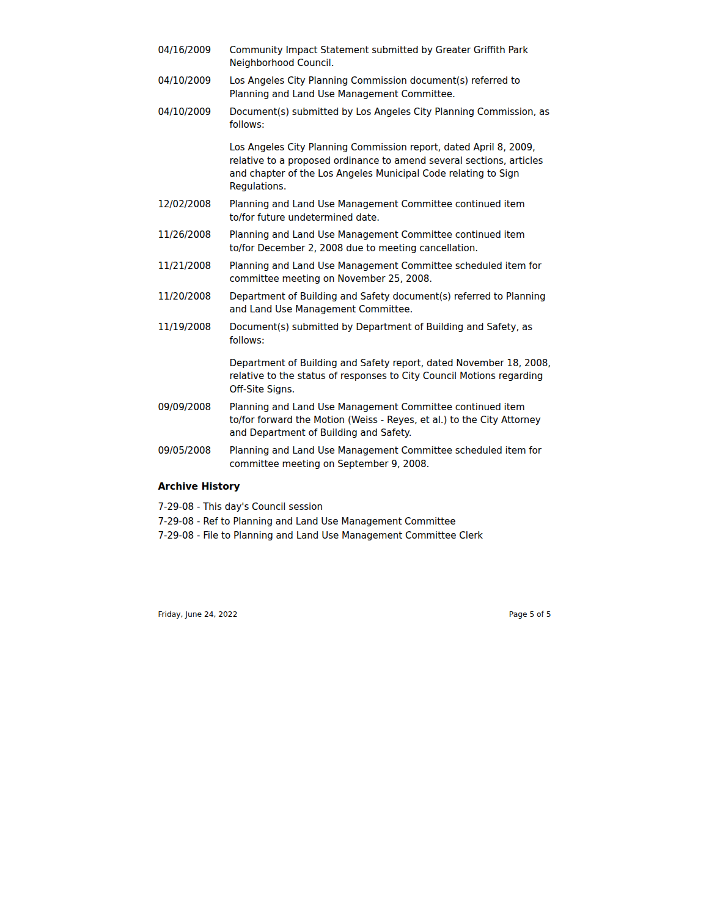| 04/16/2009 | Community Impact Statement submitted by Greater Griffith Park Neighborhood Council. |
| 04/10/2009 | Los Angeles City Planning Commission document(s) referred to Planning and Land Use Management Committee. |
| 04/10/2009 | Document(s) submitted by Los Angeles City Planning Commission, as follows: Los Angeles City Planning Commission report, dated April 8, 2009, relative to a proposed ordinance to amend several sections, articles and chapter of the Los Angeles Municipal Code relating to Sign Regulations. |
| 12/02/2008 | Planning and Land Use Management Committee continued item to/for future undetermined date. |
| 11/26/2008 | Planning and Land Use Management Committee continued item to/for December 2, 2008 due to meeting cancellation. |
| 11/21/2008 | Planning and Land Use Management Committee scheduled item for committee meeting on November 25, 2008. |
| 11/20/2008 | Department of Building and Safety document(s) referred to Planning and Land Use Management Committee. |
| 11/19/2008 | Document(s) submitted by Department of Building and Safety, as follows: Department of Building and Safety report, dated November 18, 2008, relative to the status of responses to City Council Motions regarding Off-Site Signs. |
| 09/09/2008 | Planning and Land Use Management Committee continued item to/for forward the Motion (Weiss - Reyes, et al.) to the City Attorney and Department of Building and Safety. |
| 09/05/2008 | Planning and Land Use Management Committee scheduled item for committee meeting on September 9, 2008. |
Archive History
7-29-08 - This day's Council session
7-29-08 - Ref to Planning and Land Use Management Committee
7-29-08 - File to Planning and Land Use Management Committee Clerk
Friday, June 24, 2022 Page 5 of 5